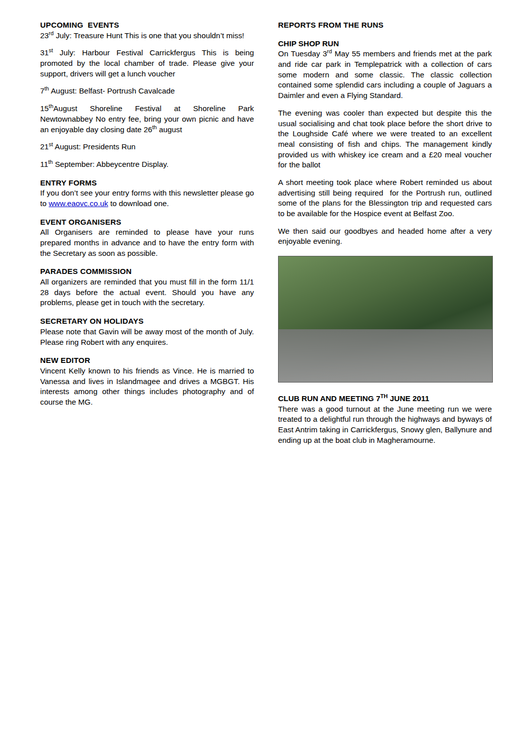Upcoming Events
23rd July: Treasure Hunt This is one that you shouldn’t miss!
31st July: Harbour Festival Carrickfergus This is being promoted by the local chamber of trade. Please give your support, drivers will get a lunch voucher
7th August: Belfast- Portrush Cavalcade
15thAugust Shoreline Festival at Shoreline Park Newtownabbey No entry fee, bring your own picnic and have an enjoyable day closing date 26th august
21st August: Presidents Run
11th September: Abbeycentre Display.
Entry Forms
If you don’t see your entry forms with this newsletter please go to www.eaovc.co.uk to download one.
Event Organisers
All Organisers are reminded to please have your runs prepared months in advance and to have the entry form with the Secretary as soon as possible.
Parades Commission
All organizers are reminded that you must fill in the form 11/1 28 days before the actual event. Should you have any problems, please get in touch with the secretary.
Secretary on Holidays
Please note that Gavin will be away most of the month of July. Please ring Robert with any enquires.
New Editor
Vincent Kelly known to his friends as Vince. He is married to Vanessa and lives in Islandmagee and drives a MGBGT. His interests among other things includes photography and of course the MG.
Reports from the Runs
Chip Shop Run
On Tuesday 3rd May 55 members and friends met at the park and ride car park in Templepatrick with a collection of cars some modern and some classic. The classic collection contained some splendid cars including a couple of Jaguars a Daimler and even a Flying Standard.
The evening was cooler than expected but despite this the usual socialising and chat took place before the short drive to the Loughside Café where we were treated to an excellent meal consisting of fish and chips. The management kindly provided us with whiskey ice cream and a £20 meal voucher for the ballot
A short meeting took place where Robert reminded us about advertising still being required for the Portrush run, outlined some of the plans for the Blessington trip and requested cars to be available for the Hospice event at Belfast Zoo.
We then said our goodbyes and headed home after a very enjoyable evening.
Club Run and Meeting 7th June 2011
There was a good turnout at the June meeting run we were treated to a delightful run through the highways and byways of East Antrim taking in Carrickfergus, Snowy glen, Ballynure and ending up at the boat club in Magheramourne.